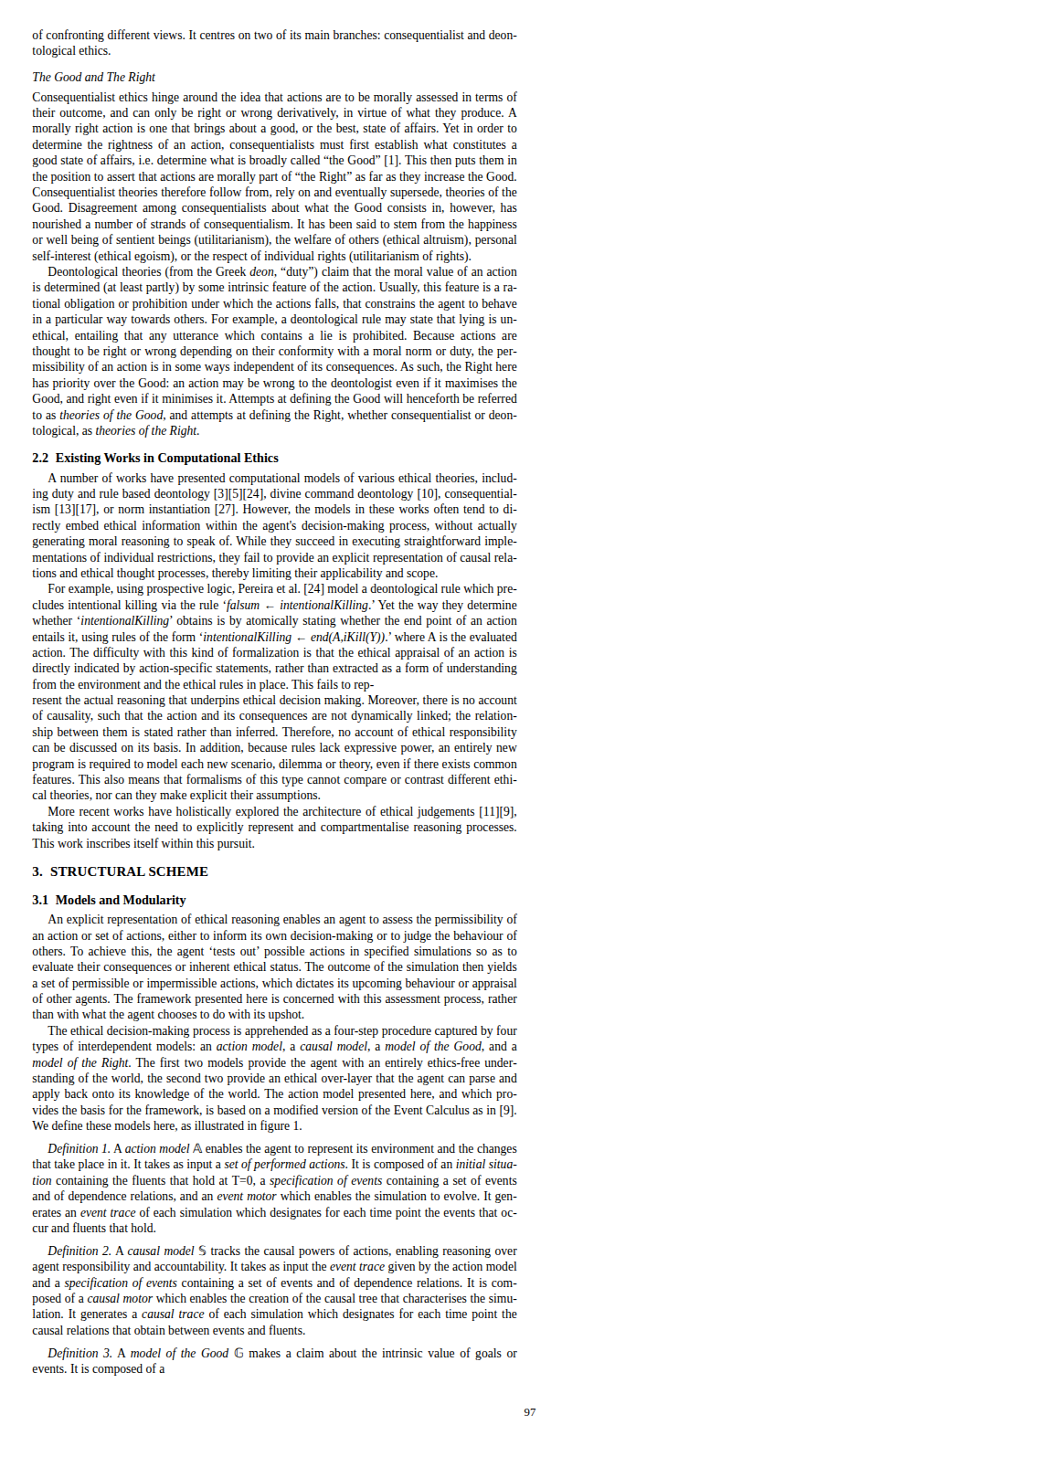of confronting different views. It centres on two of its main branches: consequentialist and deontological ethics.
The Good and The Right
Consequentialist ethics hinge around the idea that actions are to be morally assessed in terms of their outcome, and can only be right or wrong derivatively, in virtue of what they produce. A morally right action is one that brings about a good, or the best, state of affairs. Yet in order to determine the rightness of an action, consequentialists must first establish what constitutes a good state of affairs, i.e. determine what is broadly called “the Good” [1]. This then puts them in the position to assert that actions are morally part of “the Right” as far as they increase the Good. Consequentialist theories therefore follow from, rely on and eventually supersede, theories of the Good. Disagreement among consequentialists about what the Good consists in, however, has nourished a number of strands of consequentialism. It has been said to stem from the happiness or well being of sentient beings (utilitarianism), the welfare of others (ethical altruism), personal self-interest (ethical egoism), or the respect of individual rights (utilitarianism of rights).
Deontological theories (from the Greek deon, “duty”) claim that the moral value of an action is determined (at least partly) by some intrinsic feature of the action. Usually, this feature is a rational obligation or prohibition under which the actions falls, that constrains the agent to behave in a particular way towards others. For example, a deontological rule may state that lying is unethical, entailing that any utterance which contains a lie is prohibited. Because actions are thought to be right or wrong depending on their conformity with a moral norm or duty, the permissibility of an action is in some ways independent of its consequences. As such, the Right here has priority over the Good: an action may be wrong to the deontologist even if it maximises the Good, and right even if it minimises it. Attempts at defining the Good will henceforth be referred to as theories of the Good, and attempts at defining the Right, whether consequentialist or deontological, as theories of the Right.
2.2 Existing Works in Computational Ethics
A number of works have presented computational models of various ethical theories, including duty and rule based deontology [3][5][24], divine command deontology [10], consequentialism [13][17], or norm instantiation [27]. However, the models in these works often tend to directly embed ethical information within the agent's decision-making process, without actually generating moral reasoning to speak of. While they succeed in executing straightforward implementations of individual restrictions, they fail to provide an explicit representation of causal relations and ethical thought processes, thereby limiting their applicability and scope.
For example, using prospective logic, Pereira et al. [24] model a deontological rule which precludes intentional killing via the rule ‘falsum ← intentionalKilling.’ Yet the way they determine whether ‘intentionalKilling’ obtains is by atomically stating whether the end point of an action entails it, using rules of the form ‘intentionalKilling ← end(A,iKill(Y)).’ where A is the evaluated action. The difficulty with this kind of formalization is that the ethical appraisal of an action is directly indicated by action-specific statements, rather than extracted as a form of understanding from the environment and the ethical rules in place. This fails to rep-
resent the actual reasoning that underpins ethical decision making. Moreover, there is no account of causality, such that the action and its consequences are not dynamically linked; the relationship between them is stated rather than inferred. Therefore, no account of ethical responsibility can be discussed on its basis. In addition, because rules lack expressive power, an entirely new program is required to model each new scenario, dilemma or theory, even if there exists common features. This also means that formalisms of this type cannot compare or contrast different ethical theories, nor can they make explicit their assumptions.
More recent works have holistically explored the architecture of ethical judgements [11][9], taking into account the need to explicitly represent and compartmentalise reasoning processes. This work inscribes itself within this pursuit.
3. STRUCTURAL SCHEME
3.1 Models and Modularity
An explicit representation of ethical reasoning enables an agent to assess the permissibility of an action or set of actions, either to inform its own decision-making or to judge the behaviour of others. To achieve this, the agent ‘tests out’ possible actions in specified simulations so as to evaluate their consequences or inherent ethical status. The outcome of the simulation then yields a set of permissible or impermissible actions, which dictates its upcoming behaviour or appraisal of other agents. The framework presented here is concerned with this assessment process, rather than with what the agent chooses to do with its upshot.
The ethical decision-making process is apprehended as a four-step procedure captured by four types of interdependent models: an action model, a causal model, a model of the Good, and a model of the Right. The first two models provide the agent with an entirely ethics-free understanding of the world, the second two provide an ethical over-layer that the agent can parse and apply back onto its knowledge of the world. The action model presented here, and which provides the basis for the framework, is based on a modified version of the Event Calculus as in [9]. We define these models here, as illustrated in figure 1.
Definition 1. A action model 𝔸 enables the agent to represent its environment and the changes that take place in it. It takes as input a set of performed actions. It is composed of an initial situation containing the fluents that hold at T=0, a specification of events containing a set of events and of dependence relations, and an event motor which enables the simulation to evolve. It generates an event trace of each simulation which designates for each time point the events that occur and fluents that hold.
Definition 2. A causal model 𝕊 tracks the causal powers of actions, enabling reasoning over agent responsibility and accountability. It takes as input the event trace given by the action model and a specification of events containing a set of events and of dependence relations. It is composed of a causal motor which enables the creation of the causal tree that characterises the simulation. It generates a causal trace of each simulation which designates for each time point the causal relations that obtain between events and fluents.
Definition 3. A model of the Good 𝔾 makes a claim about the intrinsic value of goals or events. It is composed of a
97